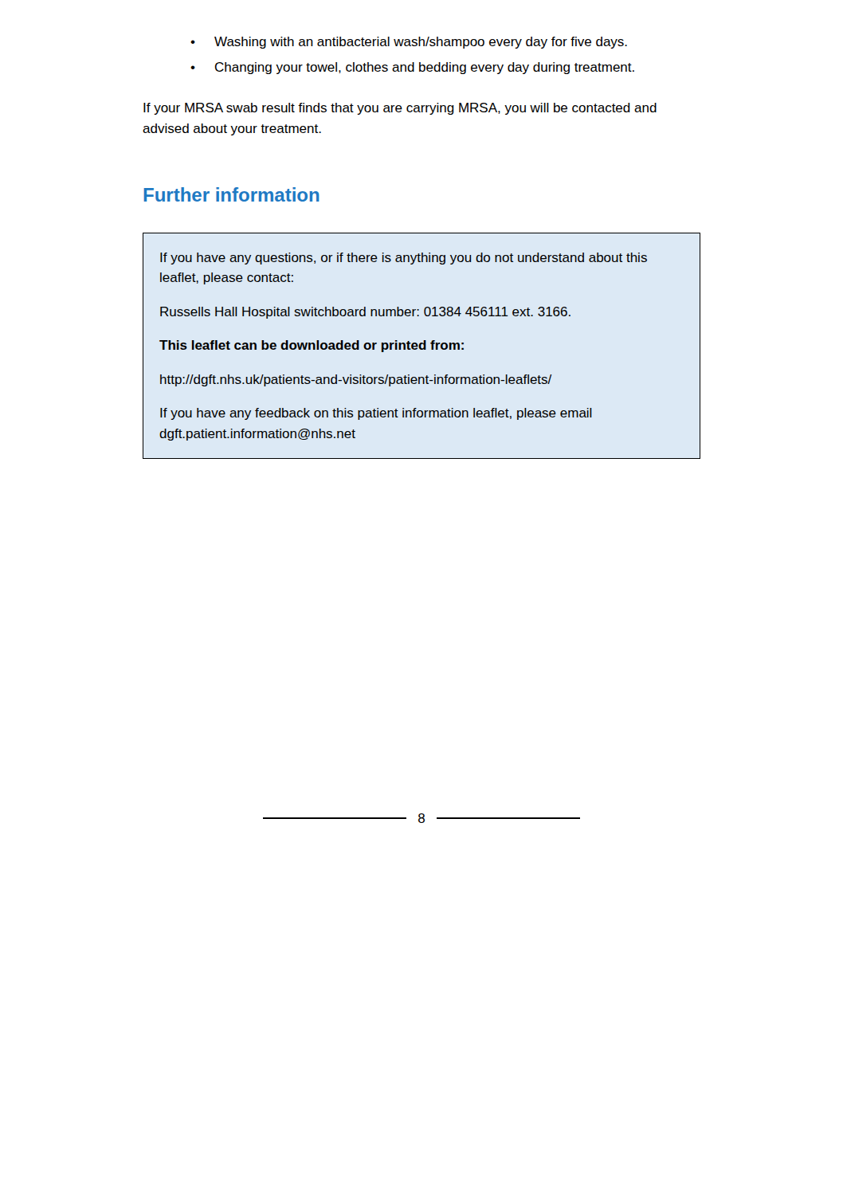Washing with an antibacterial wash/shampoo every day for five days.
Changing your towel, clothes and bedding every day during treatment.
If your MRSA swab result finds that you are carrying MRSA, you will be contacted and advised about your treatment.
Further information
If you have any questions, or if there is anything you do not understand about this leaflet, please contact:
Russells Hall Hospital switchboard number: 01384 456111 ext. 3166.
This leaflet can be downloaded or printed from:
http://dgft.nhs.uk/patients-and-visitors/patient-information-leaflets/
If you have any feedback on this patient information leaflet, please email dgft.patient.information@nhs.net
8